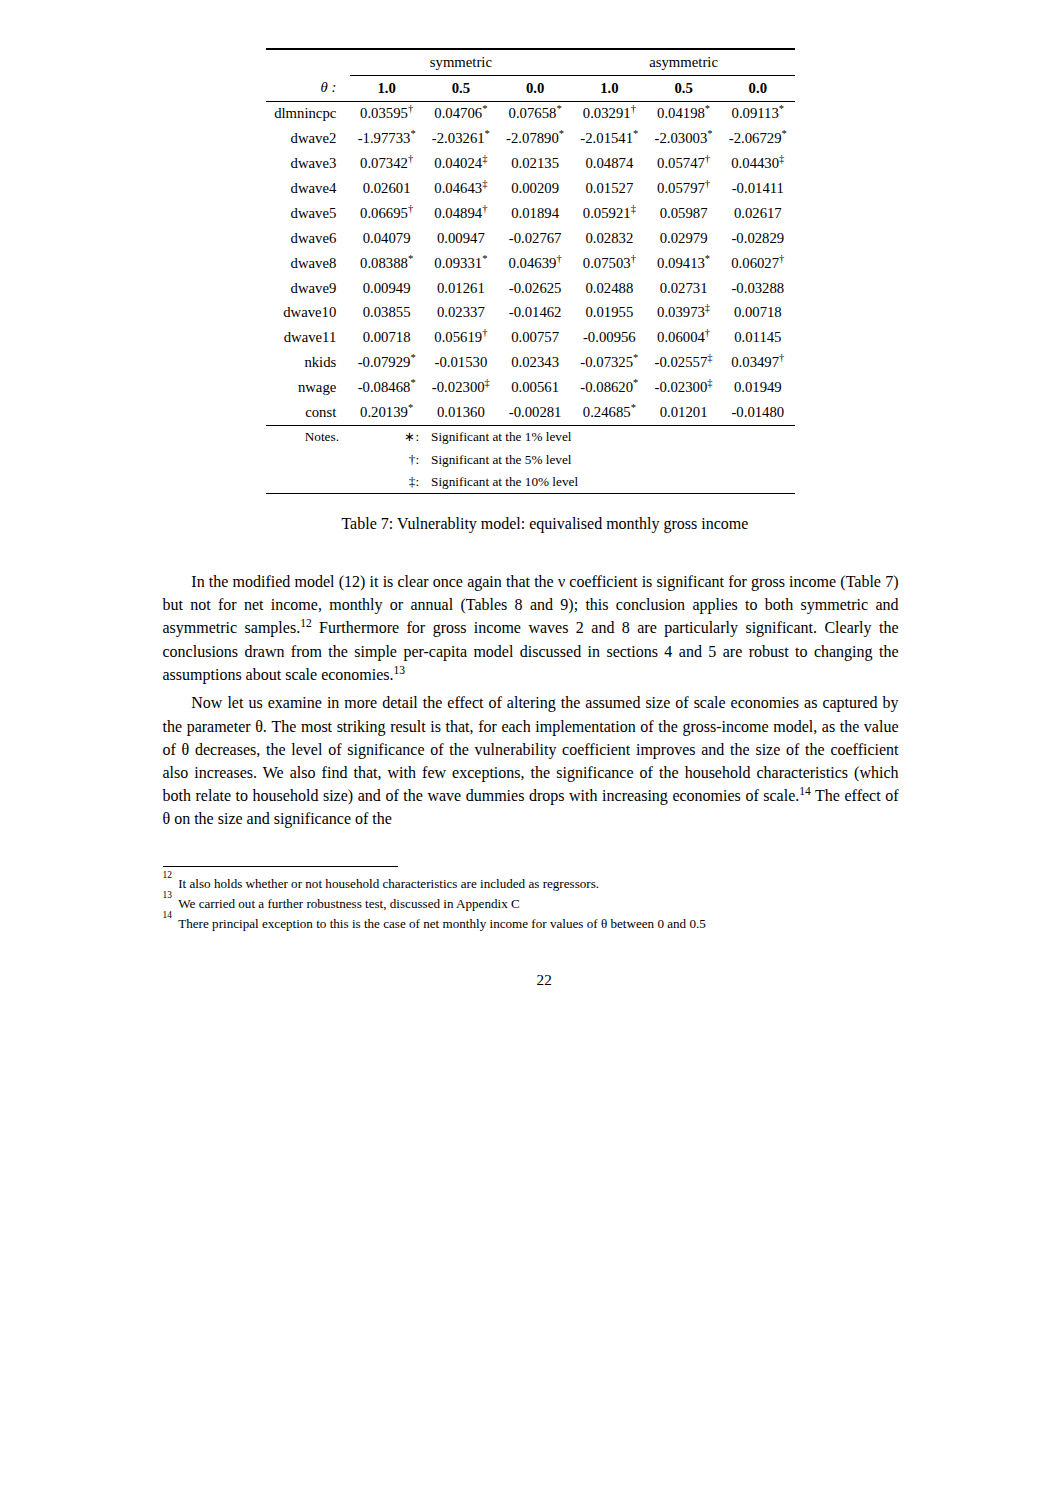| | symmetric | asymmetric |
| --- | --- | --- |
| θ : | 1.0 | 0.5 | 0.0 | 1.0 | 0.5 | 0.0 |
| dlmnincpc | 0.03595 † | 0.04706 * | 0.07658 * | 0.03291 † | 0.04198 * | 0.09113 * |
| dwave2 | -1.97733 * | -2.03261 * | -2.07890 * | -2.01541 * | -2.03003 * | -2.06729 * |
| dwave3 | 0.07342 † | 0.04024 ‡ | 0.02135 | 0.04874 | 0.05747 † | 0.04430 ‡ |
| dwave4 | 0.02601 | 0.04643 ‡ | 0.00209 | 0.01527 | 0.05797 † | -0.01411 |
| dwave5 | 0.06695 † | 0.04894 † | 0.01894 | 0.05921 ‡ | 0.05987 | 0.02617 |
| dwave6 | 0.04079 | 0.00947 | -0.02767 | 0.02832 | 0.02979 | -0.02829 |
| dwave8 | 0.08388 * | 0.09331 * | 0.04639 † | 0.07503 † | 0.09413 * | 0.06027 † |
| dwave9 | 0.00949 | 0.01261 | -0.02625 | 0.02488 | 0.02731 | -0.03288 |
| dwave10 | 0.03855 | 0.02337 | -0.01462 | 0.01955 | 0.03973 ‡ | 0.00718 |
| dwave11 | 0.00718 | 0.05619 † | 0.00757 | -0.00956 | 0.06004 † | 0.01145 |
| nkids | -0.07929 * | -0.01530 | 0.02343 | -0.07325 * | -0.02557 ‡ | 0.03497 † |
| nwage | -0.08468 * | -0.02300 ‡ | 0.00561 | -0.08620 * | -0.02300 ‡ | 0.01949 |
| const | 0.20139 * | 0.01360 | -0.00281 | 0.24685 * | 0.01201 | -0.01480 |
| Notes. | ∗: | Significant at the 1% level |
| | †: | Significant at the 5% level |
| | ‡: | Significant at the 10% level |
Table 7: Vulnerablity model: equivalised monthly gross income
In the modified model (12) it is clear once again that the ν coefficient is significant for gross income (Table 7) but not for net income, monthly or annual (Tables 8 and 9); this conclusion applies to both symmetric and asymmetric samples.12 Furthermore for gross income waves 2 and 8 are particularly significant. Clearly the conclusions drawn from the simple per-capita model discussed in sections 4 and 5 are robust to changing the assumptions about scale economies.13
Now let us examine in more detail the effect of altering the assumed size of scale economies as captured by the parameter θ. The most striking result is that, for each implementation of the gross-income model, as the value of θ decreases, the level of significance of the vulnerability coefficient improves and the size of the coefficient also increases. We also find that, with few exceptions, the significance of the household characteristics (which both relate to household size) and of the wave dummies drops with increasing economies of scale.14 The effect of θ on the size and significance of the
12It also holds whether or not household characteristics are included as regressors.
13We carried out a further robustness test, discussed in Appendix C
14There principal exception to this is the case of net monthly income for values of θ between 0 and 0.5
22